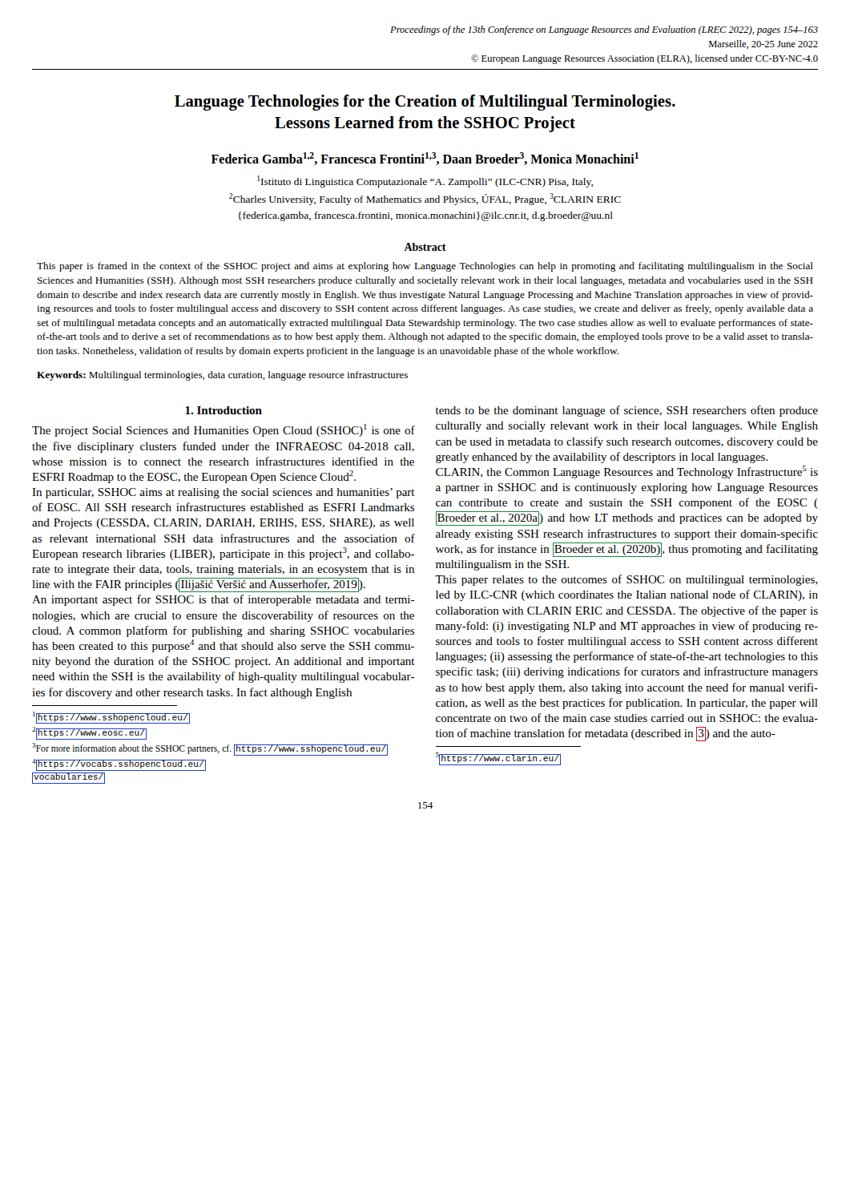Proceedings of the 13th Conference on Language Resources and Evaluation (LREC 2022), pages 154–163
Marseille, 20-25 June 2022
© European Language Resources Association (ELRA), licensed under CC-BY-NC-4.0
Language Technologies for the Creation of Multilingual Terminologies.
Lessons Learned from the SSHOC Project
Federica Gamba1,2, Francesca Frontini1,3, Daan Broeder3, Monica Monachini1
1Istituto di Linguistica Computazionale “A. Zampolli” (ILC-CNR) Pisa, Italy,
2Charles University, Faculty of Mathematics and Physics, ÚFAL, Prague, 3CLARIN ERIC
{federica.gamba, francesca.frontini, monica.monachini}@ilc.cnr.it, d.g.broeder@uu.nl
Abstract
This paper is framed in the context of the SSHOC project and aims at exploring how Language Technologies can help in promoting and facilitating multilingualism in the Social Sciences and Humanities (SSH). Although most SSH researchers produce culturally and societally relevant work in their local languages, metadata and vocabularies used in the SSH domain to describe and index research data are currently mostly in English. We thus investigate Natural Language Processing and Machine Translation approaches in view of providing resources and tools to foster multilingual access and discovery to SSH content across different languages. As case studies, we create and deliver as freely, openly available data a set of multilingual metadata concepts and an automatically extracted multilingual Data Stewardship terminology. The two case studies allow as well to evaluate performances of state-of-the-art tools and to derive a set of recommendations as to how best apply them. Although not adapted to the specific domain, the employed tools prove to be a valid asset to translation tasks. Nonetheless, validation of results by domain experts proficient in the language is an unavoidable phase of the whole workflow.
Keywords: Multilingual terminologies, data curation, language resource infrastructures
1. Introduction
The project Social Sciences and Humanities Open Cloud (SSHOC)1 is one of the five disciplinary clusters funded under the INFRAEOSC 04-2018 call, whose mission is to connect the research infrastructures identified in the ESFRI Roadmap to the EOSC, the European Open Science Cloud2.
In particular, SSHOC aims at realising the social sciences and humanities’ part of EOSC. All SSH research infrastructures established as ESFRI Landmarks and Projects (CESSDA, CLARIN, DARIAH, ERIHS, ESS, SHARE), as well as relevant international SSH data infrastructures and the association of European research libraries (LIBER), participate in this project3, and collaborate to integrate their data, tools, training materials, in an ecosystem that is in line with the FAIR principles (Ilijašić Veršić and Ausserhofer, 2019).
An important aspect for SSHOC is that of interoperable metadata and terminologies, which are crucial to ensure the discoverability of resources on the cloud. A common platform for publishing and sharing SSHOC vocabularies has been created to this purpose4 and that should also serve the SSH community beyond the duration of the SSHOC project. An additional and important need within the SSH is the availability of high-quality multilingual vocabularies for discovery and other research tasks. In fact although English
1 https://www.sshopencloud.eu/
2 https://www.eosc.eu/
3 For more information about the SSHOC partners, cf. https://www.sshopencloud.eu/
4 https://vocabs.sshopencloud.eu/
vocabularies/
tends to be the dominant language of science, SSH researchers often produce culturally and socially relevant work in their local languages. While English can be used in metadata to classify such research outcomes, discovery could be greatly enhanced by the availability of descriptors in local languages.
CLARIN, the Common Language Resources and Technology Infrastructure5 is a partner in SSHOC and is continuously exploring how Language Resources can contribute to create and sustain the SSH component of the EOSC (Broeder et al., 2020a) and how LT methods and practices can be adopted by already existing SSH research infrastructures to support their domain-specific work, as for instance in Broeder et al. (2020b), thus promoting and facilitating multilingualism in the SSH.
This paper relates to the outcomes of SSHOC on multilingual terminologies, led by ILC-CNR (which coordinates the Italian national node of CLARIN), in collaboration with CLARIN ERIC and CESSDA. The objective of the paper is many-fold: (i) investigating NLP and MT approaches in view of producing resources and tools to foster multilingual access to SSH content across different languages; (ii) assessing the performance of state-of-the-art technologies to this specific task; (iii) deriving indications for curators and infrastructure managers as to how best apply them, also taking into account the need for manual verification, as well as the best practices for publication. In particular, the paper will concentrate on two of the main case studies carried out in SSHOC: the evaluation of machine translation for metadata (described in 3) and the auto-
5 https://www.clarin.eu/
154